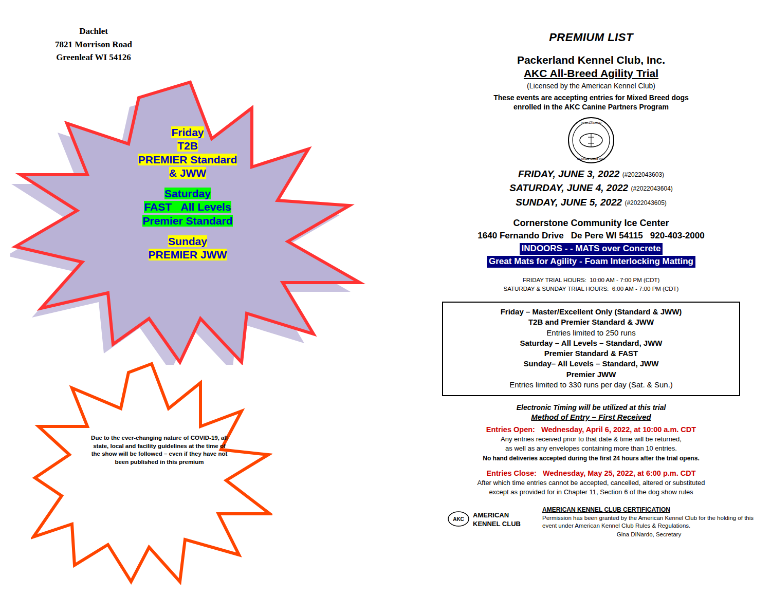Dachlet
7821 Morrison Road
Greenleaf WI 54126
Friday
T2B
PREMIER Standard
& JWW
Saturday
FAST All Levels
Premier Standard
Sunday
PREMIER JWW
Due to the ever-changing nature of COVID-19, all state, local and facility guidelines at the time of the show will be followed – even if they have not been published in this premium
PREMIUM LIST
Packerland Kennel Club, Inc.
AKC All-Breed Agility Trial
(Licensed by the American Kennel Club)
These events are accepting entries for Mixed Breed dogs
enrolled in the AKC Canine Partners Program
PACKERLAND KENNEL CLUB INC.
FRIDAY, JUNE 3, 2022 (#2022043603)
SATURDAY, JUNE 4, 2022 (#2022043604)
SUNDAY, JUNE 5, 2022 (#2022043605)
Cornerstone Community Ice Center
1640 Fernando Drive De Pere WI 54115 920-403-2000
INDOORS - - MATS over Concrete
Great Mats for Agility - Foam Interlocking Matting
FRIDAY TRIAL HOURS: 10:00 AM - 7:00 PM (CDT)
SATURDAY & SUNDAY TRIAL HOURS: 6:00 AM - 7:00 PM (CDT)
Friday – Master/Excellent Only (Standard & JWW)
T2B and Premier Standard & JWW
Entries limited to 250 runs
Saturday – All Levels – Standard, JWW
Premier Standard & FAST
Sunday– All Levels – Standard, JWW
Premier JWW
Entries limited to 330 runs per day (Sat. & Sun.)
Electronic Timing will be utilized at this trial
Method of Entry – First Received
Entries Open: Wednesday, April 6, 2022, at 10:00 a.m. CDT
Any entries received prior to that date & time will be returned,
as well as any envelopes containing more than 10 entries.
No hand deliveries accepted during the first 24 hours after the trial opens.
Entries Close: Wednesday, May 25, 2022, at 6:00 p.m. CDT
After which time entries cannot be accepted, cancelled, altered or substituted
except as provided for in Chapter 11, Section 6 of the dog show rules
AKC AMERICAN KENNEL CLUB
AMERICAN KENNEL CLUB CERTIFICATION
Permission has been granted by the American Kennel Club for the holding of this event under American Kennel Club Rules & Regulations. Gina DiNardo, Secretary